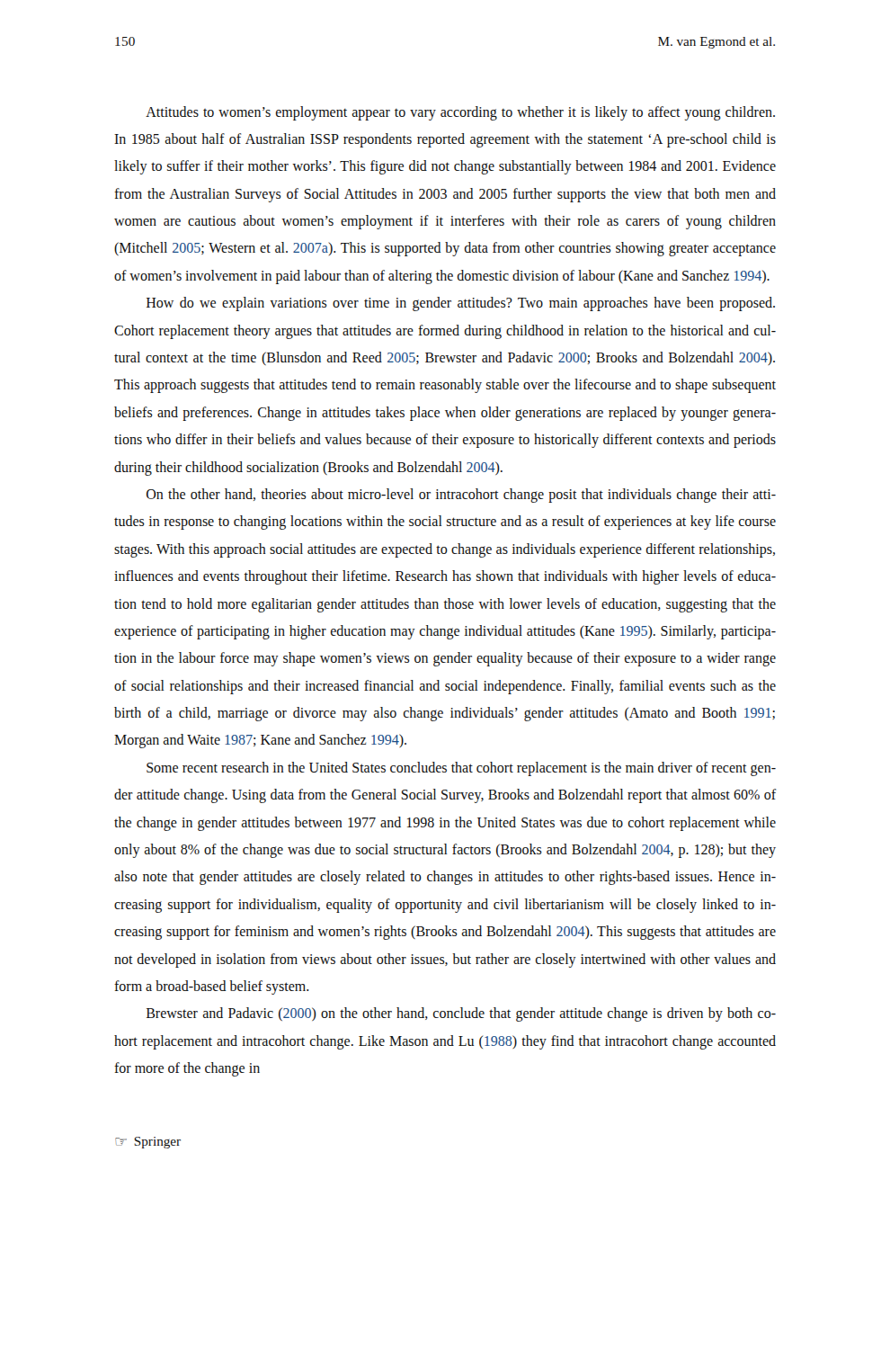150 M. van Egmond et al.
Attitudes to women’s employment appear to vary according to whether it is likely to affect young children. In 1985 about half of Australian ISSP respondents reported agreement with the statement ‘A pre-school child is likely to suffer if their mother works’. This figure did not change substantially between 1984 and 2001. Evidence from the Australian Surveys of Social Attitudes in 2003 and 2005 further supports the view that both men and women are cautious about women’s employment if it interferes with their role as carers of young children (Mitchell 2005; Western et al. 2007a). This is supported by data from other countries showing greater acceptance of women’s involvement in paid labour than of altering the domestic division of labour (Kane and Sanchez 1994).
How do we explain variations over time in gender attitudes? Two main approaches have been proposed. Cohort replacement theory argues that attitudes are formed during childhood in relation to the historical and cultural context at the time (Blunsdon and Reed 2005; Brewster and Padavic 2000; Brooks and Bolzendahl 2004). This approach suggests that attitudes tend to remain reasonably stable over the lifecourse and to shape subsequent beliefs and preferences. Change in attitudes takes place when older generations are replaced by younger generations who differ in their beliefs and values because of their exposure to historically different contexts and periods during their childhood socialization (Brooks and Bolzendahl 2004).
On the other hand, theories about micro-level or intracohort change posit that individuals change their attitudes in response to changing locations within the social structure and as a result of experiences at key life course stages. With this approach social attitudes are expected to change as individuals experience different relationships, influences and events throughout their lifetime. Research has shown that individuals with higher levels of education tend to hold more egalitarian gender attitudes than those with lower levels of education, suggesting that the experience of participating in higher education may change individual attitudes (Kane 1995). Similarly, participation in the labour force may shape women’s views on gender equality because of their exposure to a wider range of social relationships and their increased financial and social independence. Finally, familial events such as the birth of a child, marriage or divorce may also change individuals’ gender attitudes (Amato and Booth 1991; Morgan and Waite 1987; Kane and Sanchez 1994).
Some recent research in the United States concludes that cohort replacement is the main driver of recent gender attitude change. Using data from the General Social Survey, Brooks and Bolzendahl report that almost 60% of the change in gender attitudes between 1977 and 1998 in the United States was due to cohort replacement while only about 8% of the change was due to social structural factors (Brooks and Bolzendahl 2004, p. 128); but they also note that gender attitudes are closely related to changes in attitudes to other rights-based issues. Hence increasing support for individualism, equality of opportunity and civil libertarianism will be closely linked to increasing support for feminism and women’s rights (Brooks and Bolzendahl 2004). This suggests that attitudes are not developed in isolation from views about other issues, but rather are closely intertwined with other values and form a broad-based belief system.
Brewster and Padavic (2000) on the other hand, conclude that gender attitude change is driven by both cohort replacement and intracohort change. Like Mason and Lu (1988) they find that intracohort change accounted for more of the change in
☞ Springer